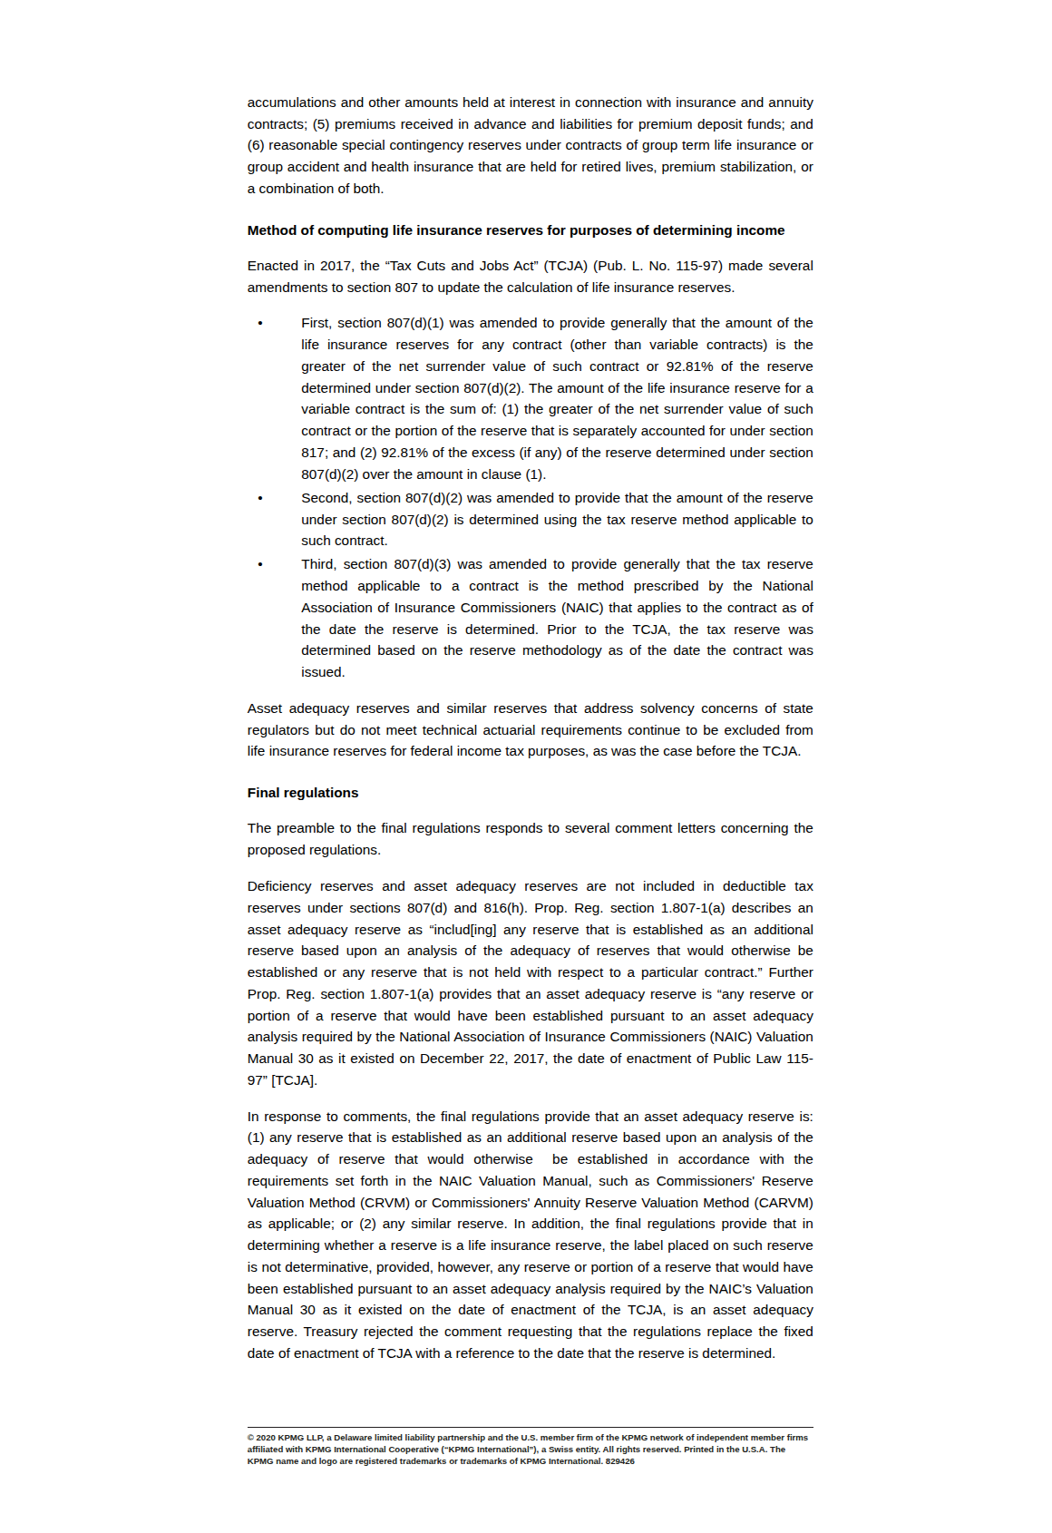accumulations and other amounts held at interest in connection with insurance and annuity contracts; (5) premiums received in advance and liabilities for premium deposit funds; and (6) reasonable special contingency reserves under contracts of group term life insurance or group accident and health insurance that are held for retired lives, premium stabilization, or a combination of both.
Method of computing life insurance reserves for purposes of determining income
Enacted in 2017, the “Tax Cuts and Jobs Act” (TCJA) (Pub. L. No. 115-97) made several amendments to section 807 to update the calculation of life insurance reserves.
First, section 807(d)(1) was amended to provide generally that the amount of the life insurance reserves for any contract (other than variable contracts) is the greater of the net surrender value of such contract or 92.81% of the reserve determined under section 807(d)(2). The amount of the life insurance reserve for a variable contract is the sum of: (1) the greater of the net surrender value of such contract or the portion of the reserve that is separately accounted for under section 817; and (2) 92.81% of the excess (if any) of the reserve determined under section 807(d)(2) over the amount in clause (1).
Second, section 807(d)(2) was amended to provide that the amount of the reserve under section 807(d)(2) is determined using the tax reserve method applicable to such contract.
Third, section 807(d)(3) was amended to provide generally that the tax reserve method applicable to a contract is the method prescribed by the National Association of Insurance Commissioners (NAIC) that applies to the contract as of the date the reserve is determined. Prior to the TCJA, the tax reserve was determined based on the reserve methodology as of the date the contract was issued.
Asset adequacy reserves and similar reserves that address solvency concerns of state regulators but do not meet technical actuarial requirements continue to be excluded from life insurance reserves for federal income tax purposes, as was the case before the TCJA.
Final regulations
The preamble to the final regulations responds to several comment letters concerning the proposed regulations.
Deficiency reserves and asset adequacy reserves are not included in deductible tax reserves under sections 807(d) and 816(h). Prop. Reg. section 1.807-1(a) describes an asset adequacy reserve as “includ[ing] any reserve that is established as an additional reserve based upon an analysis of the adequacy of reserves that would otherwise be established or any reserve that is not held with respect to a particular contract.” Further Prop. Reg. section 1.807-1(a) provides that an asset adequacy reserve is “any reserve or portion of a reserve that would have been established pursuant to an asset adequacy analysis required by the National Association of Insurance Commissioners (NAIC) Valuation Manual 30 as it existed on December 22, 2017, the date of enactment of Public Law 115-97” [TCJA].
In response to comments, the final regulations provide that an asset adequacy reserve is: (1) any reserve that is established as an additional reserve based upon an analysis of the adequacy of reserve that would otherwise be established in accordance with the requirements set forth in the NAIC Valuation Manual, such as Commissioners' Reserve Valuation Method (CRVM) or Commissioners' Annuity Reserve Valuation Method (CARVM) as applicable; or (2) any similar reserve. In addition, the final regulations provide that in determining whether a reserve is a life insurance reserve, the label placed on such reserve is not determinative, provided, however, any reserve or portion of a reserve that would have been established pursuant to an asset adequacy analysis required by the NAIC’s Valuation Manual 30 as it existed on the date of enactment of the TCJA, is an asset adequacy reserve. Treasury rejected the comment requesting that the regulations replace the fixed date of enactment of TCJA with a reference to the date that the reserve is determined.
© 2020 KPMG LLP, a Delaware limited liability partnership and the U.S. member firm of the KPMG network of independent member firms affiliated with KPMG International Cooperative (“KPMG International”), a Swiss entity. All rights reserved. Printed in the U.S.A. The KPMG name and logo are registered trademarks or trademarks of KPMG International. 829426